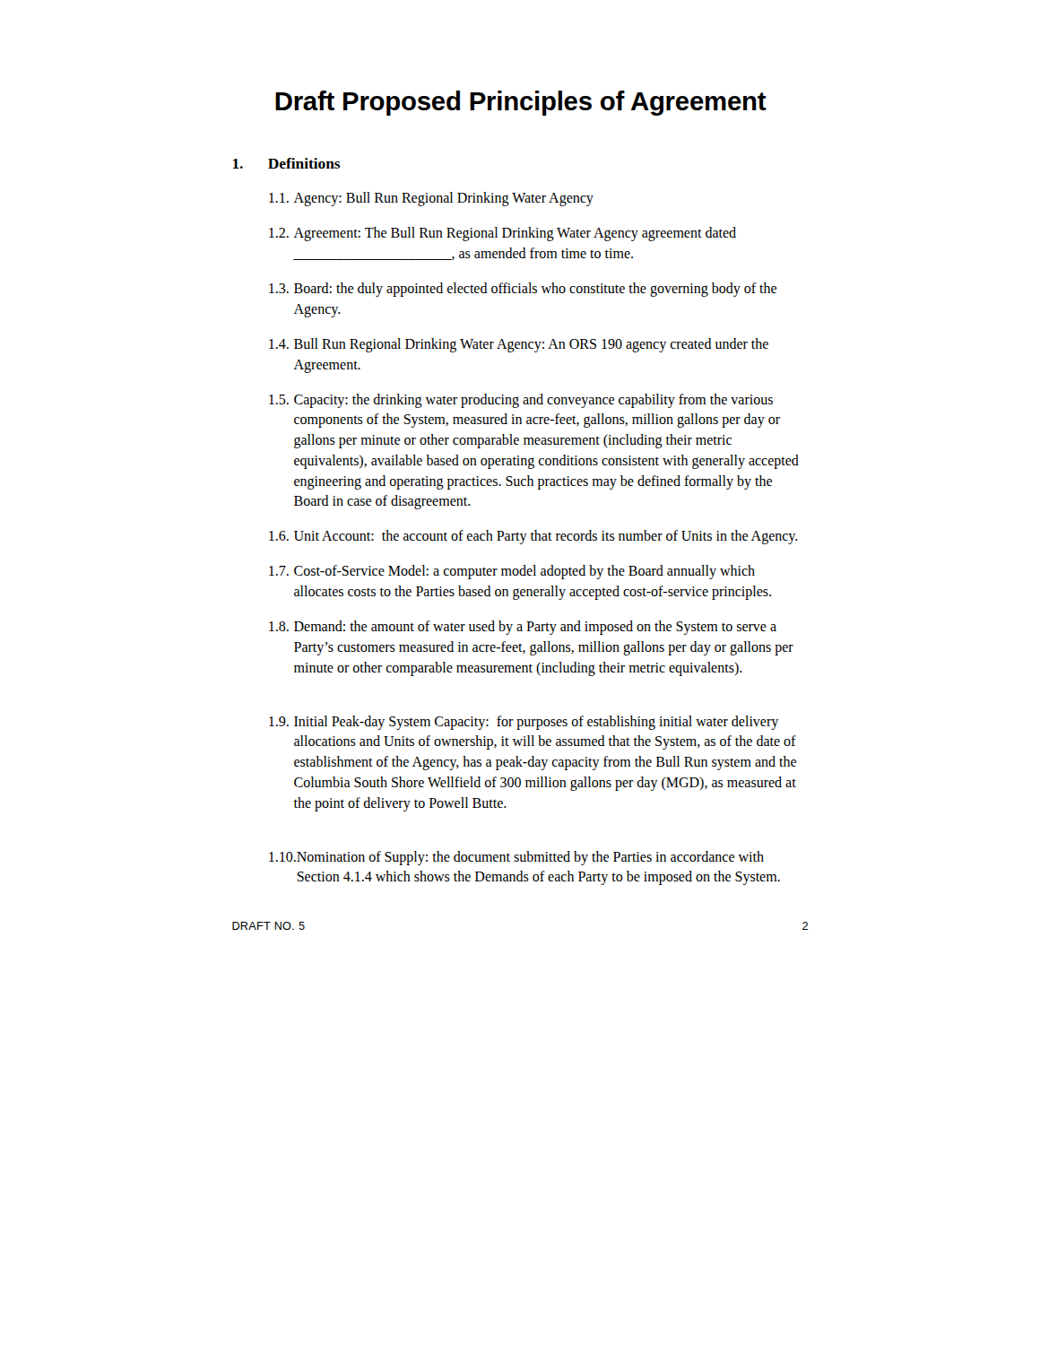Draft Proposed Principles of Agreement
1. Definitions
1.1. Agency: Bull Run Regional Drinking Water Agency
1.2. Agreement: The Bull Run Regional Drinking Water Agency agreement dated ______________________, as amended from time to time.
1.3. Board: the duly appointed elected officials who constitute the governing body of the Agency.
1.4. Bull Run Regional Drinking Water Agency: An ORS 190 agency created under the Agreement.
1.5. Capacity: the drinking water producing and conveyance capability from the various components of the System, measured in acre-feet, gallons, million gallons per day or gallons per minute or other comparable measurement (including their metric equivalents), available based on operating conditions consistent with generally accepted engineering and operating practices. Such practices may be defined formally by the Board in case of disagreement.
1.6. Unit Account: the account of each Party that records its number of Units in the Agency.
1.7. Cost-of-Service Model: a computer model adopted by the Board annually which allocates costs to the Parties based on generally accepted cost-of-service principles.
1.8. Demand: the amount of water used by a Party and imposed on the System to serve a Party’s customers measured in acre-feet, gallons, million gallons per day or gallons per minute or other comparable measurement (including their metric equivalents).
1.9. Initial Peak-day System Capacity: for purposes of establishing initial water delivery allocations and Units of ownership, it will be assumed that the System, as of the date of establishment of the Agency, has a peak-day capacity from the Bull Run system and the Columbia South Shore Wellfield of 300 million gallons per day (MGD), as measured at the point of delivery to Powell Butte.
1.10. Nomination of Supply: the document submitted by the Parties in accordance with Section 4.1.4 which shows the Demands of each Party to be imposed on the System.
DRAFT NO. 5 2